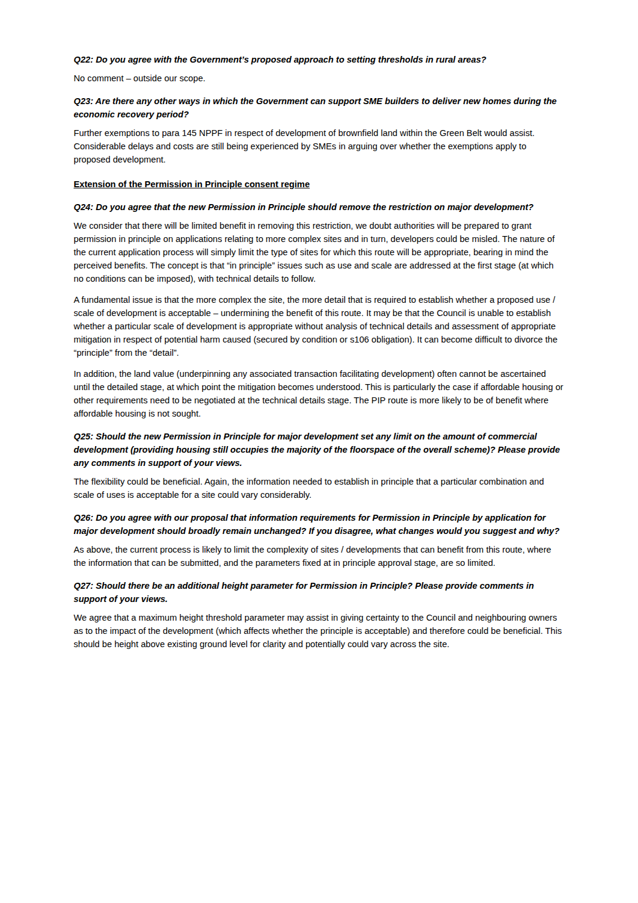Q22: Do you agree with the Government’s proposed approach to setting thresholds in rural areas?
No comment – outside our scope.
Q23: Are there any other ways in which the Government can support SME builders to deliver new homes during the economic recovery period?
Further exemptions to para 145 NPPF in respect of development of brownfield land within the Green Belt would assist. Considerable delays and costs are still being experienced by SMEs in arguing over whether the exemptions apply to proposed development.
Extension of the Permission in Principle consent regime
Q24: Do you agree that the new Permission in Principle should remove the restriction on major development?
We consider that there will be limited benefit in removing this restriction, we doubt authorities will be prepared to grant permission in principle on applications relating to more complex sites and in turn, developers could be misled. The nature of the current application process will simply limit the type of sites for which this route will be appropriate, bearing in mind the perceived benefits. The concept is that “in principle” issues such as use and scale are addressed at the first stage (at which no conditions can be imposed), with technical details to follow.
A fundamental issue is that the more complex the site, the more detail that is required to establish whether a proposed use / scale of development is acceptable – undermining the benefit of this route. It may be that the Council is unable to establish whether a particular scale of development is appropriate without analysis of technical details and assessment of appropriate mitigation in respect of potential harm caused (secured by condition or s106 obligation). It can become difficult to divorce the “principle” from the “detail”.
In addition, the land value (underpinning any associated transaction facilitating development) often cannot be ascertained until the detailed stage, at which point the mitigation becomes understood. This is particularly the case if affordable housing or other requirements need to be negotiated at the technical details stage. The PIP route is more likely to be of benefit where affordable housing is not sought.
Q25: Should the new Permission in Principle for major development set any limit on the amount of commercial development (providing housing still occupies the majority of the floorspace of the overall scheme)? Please provide any comments in support of your views.
The flexibility could be beneficial. Again, the information needed to establish in principle that a particular combination and scale of uses is acceptable for a site could vary considerably.
Q26: Do you agree with our proposal that information requirements for Permission in Principle by application for major development should broadly remain unchanged? If you disagree, what changes would you suggest and why?
As above, the current process is likely to limit the complexity of sites / developments that can benefit from this route, where the information that can be submitted, and the parameters fixed at in principle approval stage, are so limited.
Q27: Should there be an additional height parameter for Permission in Principle? Please provide comments in support of your views.
We agree that a maximum height threshold parameter may assist in giving certainty to the Council and neighbouring owners as to the impact of the development (which affects whether the principle is acceptable) and therefore could be beneficial. This should be height above existing ground level for clarity and potentially could vary across the site.